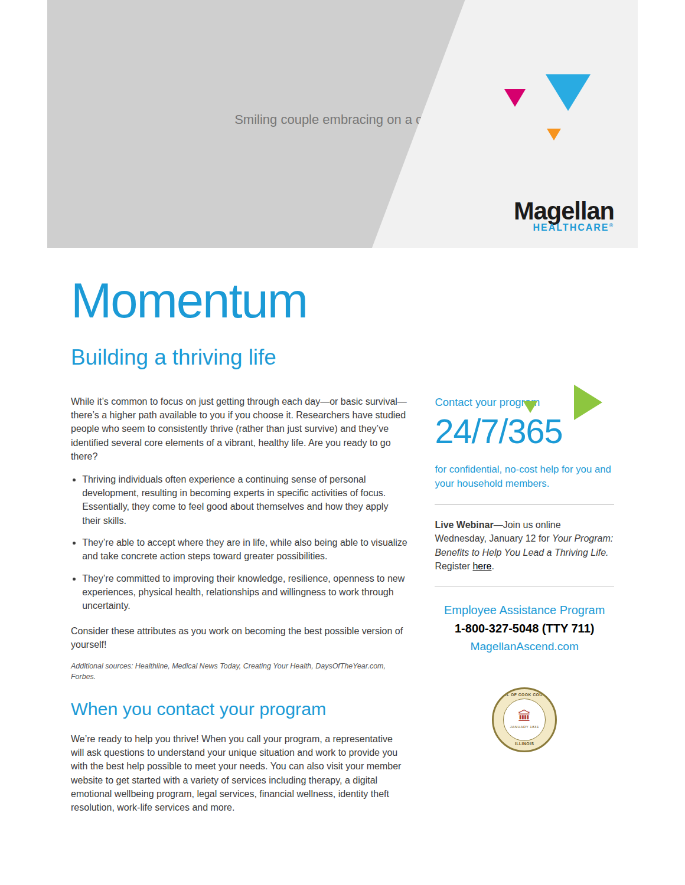Magellan
HEALTHCARE®
Momentum
Building a thriving life
While it’s common to focus on just getting through each day—or basic survival—there’s a higher path available to you if you choose it. Researchers have studied people who seem to consistently thrive (rather than just survive) and they’ve identified several core elements of a vibrant, healthy life. Are you ready to go there?
Thriving individuals often experience a continuing sense of personal development, resulting in becoming experts in specific activities of focus. Essentially, they come to feel good about themselves and how they apply their skills.
They’re able to accept where they are in life, while also being able to visualize and take concrete action steps toward greater possibilities.
They’re committed to improving their knowledge, resilience, openness to new experiences, physical health, relationships and willingness to work through uncertainty.
Consider these attributes as you work on becoming the best possible version of yourself!
Additional sources: Healthline, Medical News Today, Creating Your Health, DaysOfTheYear.com, Forbes.
When you contact your program
We’re ready to help you thrive! When you call your program, a representative will ask questions to understand your unique situation and work to provide you with the best help possible to meet your needs. You can also visit your member website to get started with a variety of services including therapy, a digital emotional wellbeing program, legal services, financial wellness, identity theft resolution, work-life services and more.
Contact your program
24/7/365
for confidential, no-cost help for you and your household members.
Live Webinar—Join us online Wednesday, January 12 for Your Program: Benefits to Help You Lead a Thriving Life. Register here.
Employee Assistance Program
1-800-327-5048 (TTY 711)
MagellanAscend.com
Seal of Cook County
🏛 JANUARY 1831
Illinois